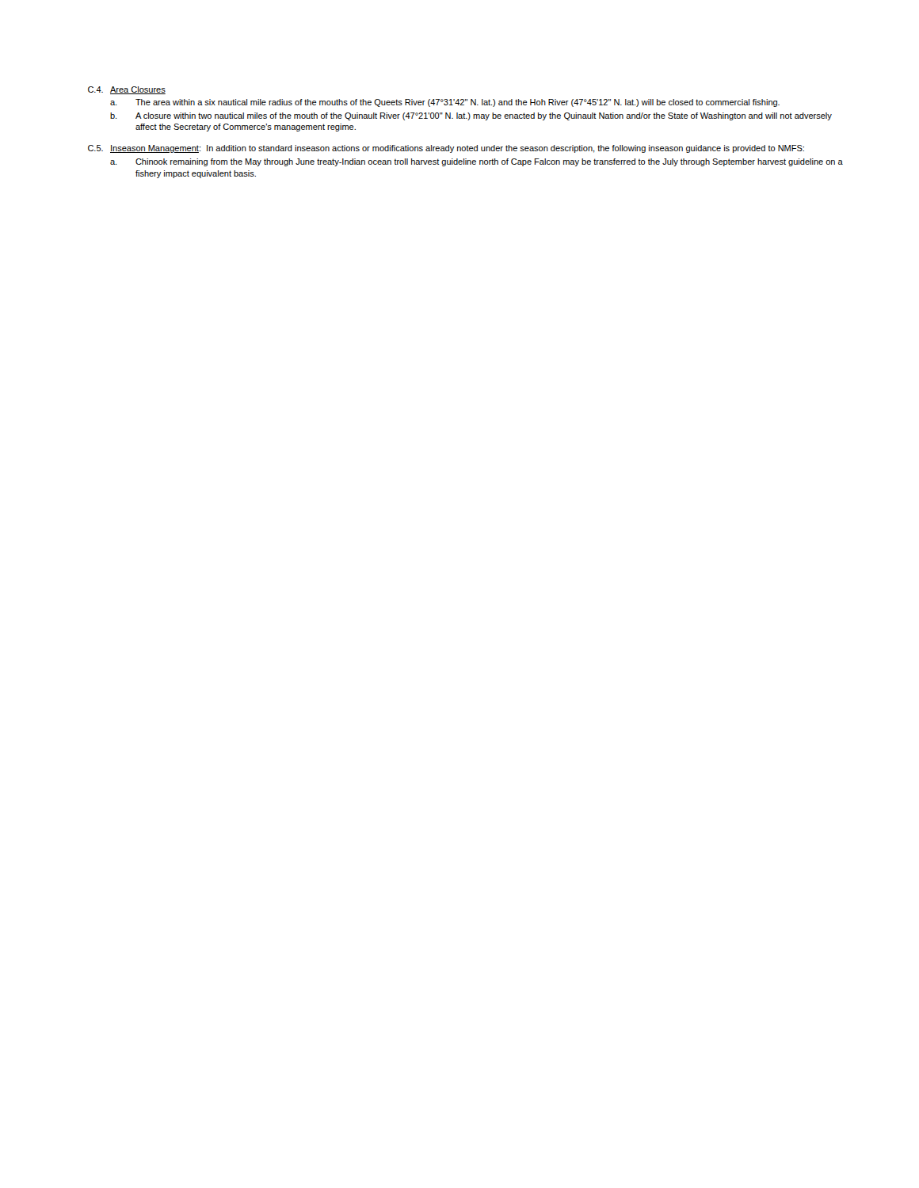C.4.
Area Closures
a. The area within a six nautical mile radius of the mouths of the Queets River (47°31'42" N. lat.) and the Hoh River (47°45'12" N. lat.) will be closed to commercial fishing.
b. A closure within two nautical miles of the mouth of the Quinault River (47°21'00" N. lat.) may be enacted by the Quinault Nation and/or the State of Washington and will not adversely affect the Secretary of Commerce's management regime.
C.5.
Inseason Management: In addition to standard inseason actions or modifications already noted under the season description, the following inseason guidance is provided to NMFS:
a. Chinook remaining from the May through June treaty-Indian ocean troll harvest guideline north of Cape Falcon may be transferred to the July through September harvest guideline on a fishery impact equivalent basis.